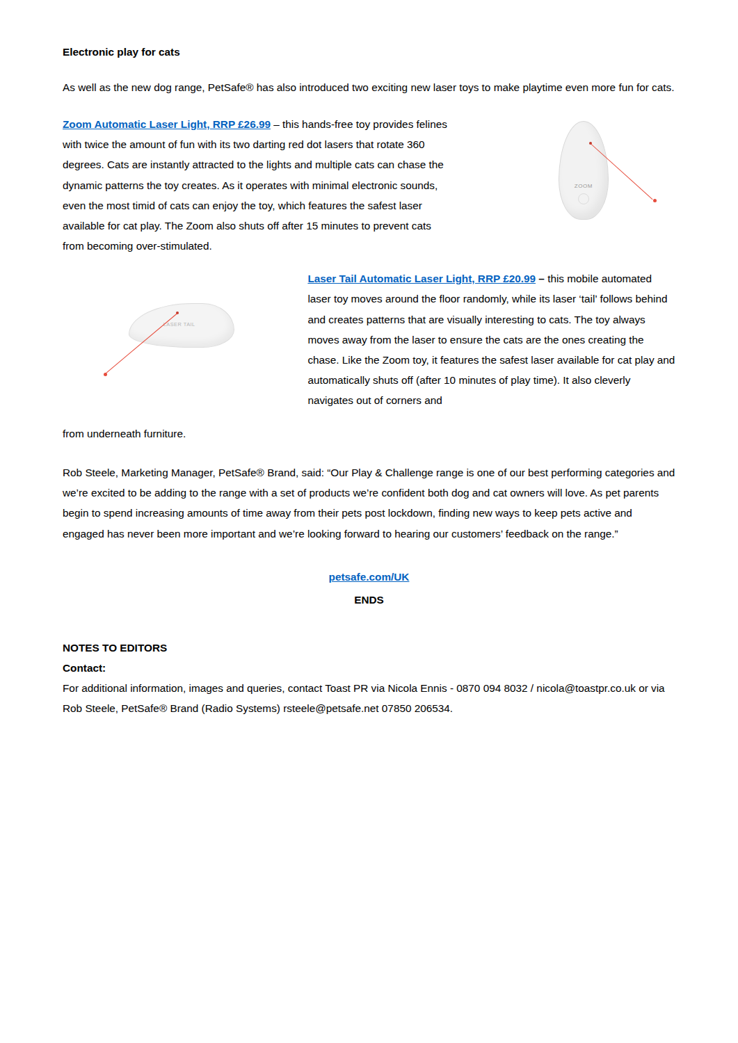Electronic play for cats
As well as the new dog range, PetSafe® has also introduced two exciting new laser toys to make playtime even more fun for cats.
Zoom Automatic Laser Light, RRP £26.99 – this hands-free toy provides felines with twice the amount of fun with its two darting red dot lasers that rotate 360 degrees. Cats are instantly attracted to the lights and multiple cats can chase the dynamic patterns the toy creates. As it operates with minimal electronic sounds, even the most timid of cats can enjoy the toy, which features the safest laser available for cat play. The Zoom also shuts off after 15 minutes to prevent cats from becoming over-stimulated.
ZOOM
LASER TAIL
Laser Tail Automatic Laser Light, RRP £20.99 – this mobile automated laser toy moves around the floor randomly, while its laser ‘tail’ follows behind and creates patterns that are visually interesting to cats. The toy always moves away from the laser to ensure the cats are the ones creating the chase. Like the Zoom toy, it features the safest laser available for cat play and automatically shuts off (after 10 minutes of play time). It also cleverly navigates out of corners and
from underneath furniture.
Rob Steele, Marketing Manager, PetSafe® Brand, said: “Our Play & Challenge range is one of our best performing categories and we’re excited to be adding to the range with a set of products we’re confident both dog and cat owners will love. As pet parents begin to spend increasing amounts of time away from their pets post lockdown, finding new ways to keep pets active and engaged has never been more important and we’re looking forward to hearing our customers’ feedback on the range.”
petsafe.com/UK
ENDS
NOTES TO EDITORS
Contact:
For additional information, images and queries, contact Toast PR via Nicola Ennis - 0870 094 8032 / nicola@toastpr.co.uk or via Rob Steele, PetSafe® Brand (Radio Systems) rsteele@petsafe.net 07850 206534.